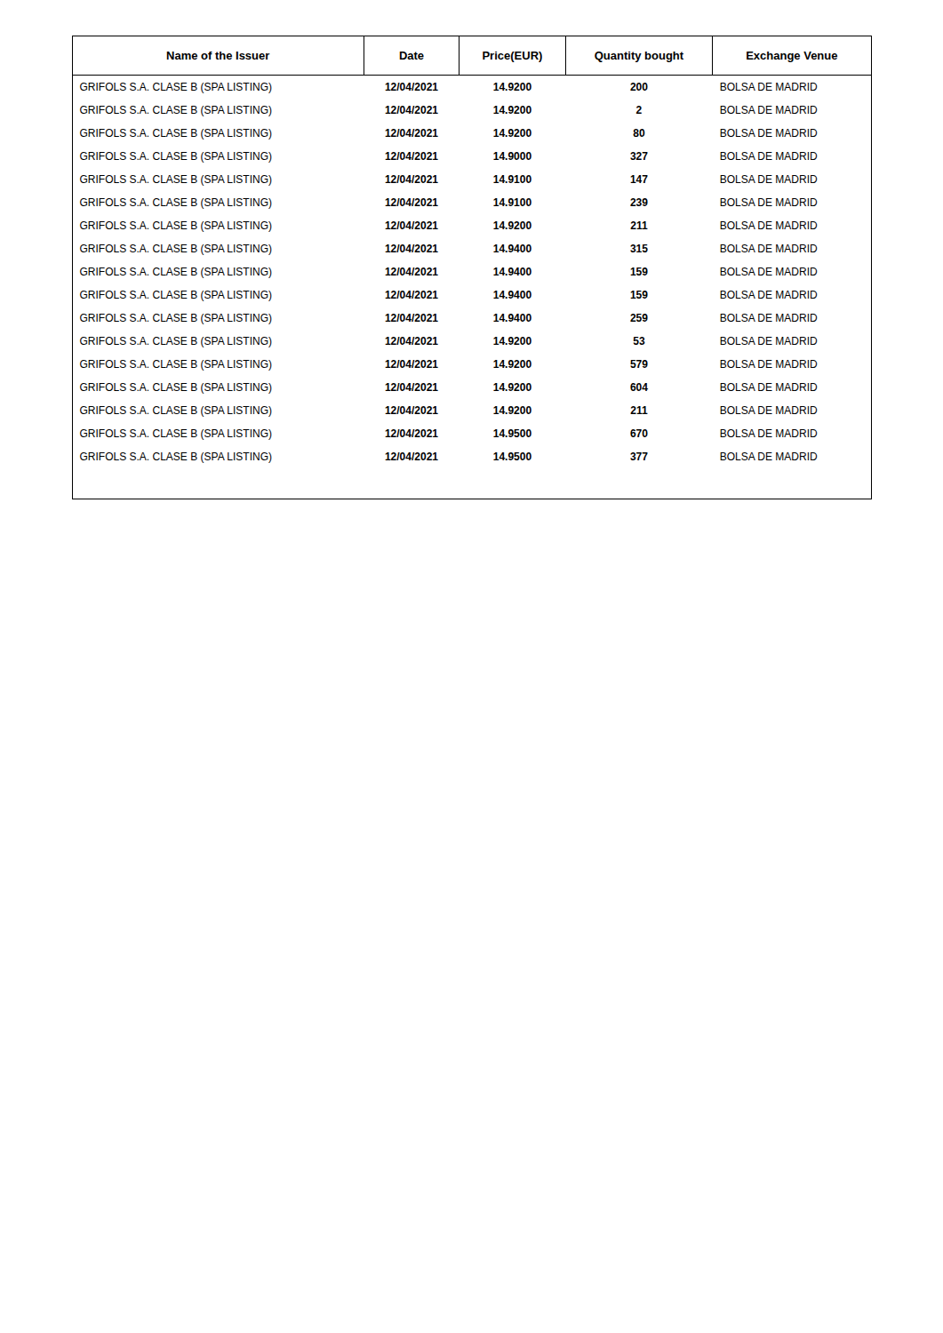| Name of the Issuer | Date | Price(EUR) | Quantity bought | Exchange Venue |
| --- | --- | --- | --- | --- |
| GRIFOLS S.A. CLASE B (SPA LISTING) | 12/04/2021 | 14.9200 | 200 | BOLSA DE MADRID |
| GRIFOLS S.A. CLASE B (SPA LISTING) | 12/04/2021 | 14.9200 | 2 | BOLSA DE MADRID |
| GRIFOLS S.A. CLASE B (SPA LISTING) | 12/04/2021 | 14.9200 | 80 | BOLSA DE MADRID |
| GRIFOLS S.A. CLASE B (SPA LISTING) | 12/04/2021 | 14.9000 | 327 | BOLSA DE MADRID |
| GRIFOLS S.A. CLASE B (SPA LISTING) | 12/04/2021 | 14.9100 | 147 | BOLSA DE MADRID |
| GRIFOLS S.A. CLASE B (SPA LISTING) | 12/04/2021 | 14.9100 | 239 | BOLSA DE MADRID |
| GRIFOLS S.A. CLASE B (SPA LISTING) | 12/04/2021 | 14.9200 | 211 | BOLSA DE MADRID |
| GRIFOLS S.A. CLASE B (SPA LISTING) | 12/04/2021 | 14.9400 | 315 | BOLSA DE MADRID |
| GRIFOLS S.A. CLASE B (SPA LISTING) | 12/04/2021 | 14.9400 | 159 | BOLSA DE MADRID |
| GRIFOLS S.A. CLASE B (SPA LISTING) | 12/04/2021 | 14.9400 | 159 | BOLSA DE MADRID |
| GRIFOLS S.A. CLASE B (SPA LISTING) | 12/04/2021 | 14.9400 | 259 | BOLSA DE MADRID |
| GRIFOLS S.A. CLASE B (SPA LISTING) | 12/04/2021 | 14.9200 | 53 | BOLSA DE MADRID |
| GRIFOLS S.A. CLASE B (SPA LISTING) | 12/04/2021 | 14.9200 | 579 | BOLSA DE MADRID |
| GRIFOLS S.A. CLASE B (SPA LISTING) | 12/04/2021 | 14.9200 | 604 | BOLSA DE MADRID |
| GRIFOLS S.A. CLASE B (SPA LISTING) | 12/04/2021 | 14.9200 | 211 | BOLSA DE MADRID |
| GRIFOLS S.A. CLASE B (SPA LISTING) | 12/04/2021 | 14.9500 | 670 | BOLSA DE MADRID |
| GRIFOLS S.A. CLASE B (SPA LISTING) | 12/04/2021 | 14.9500 | 377 | BOLSA DE MADRID |